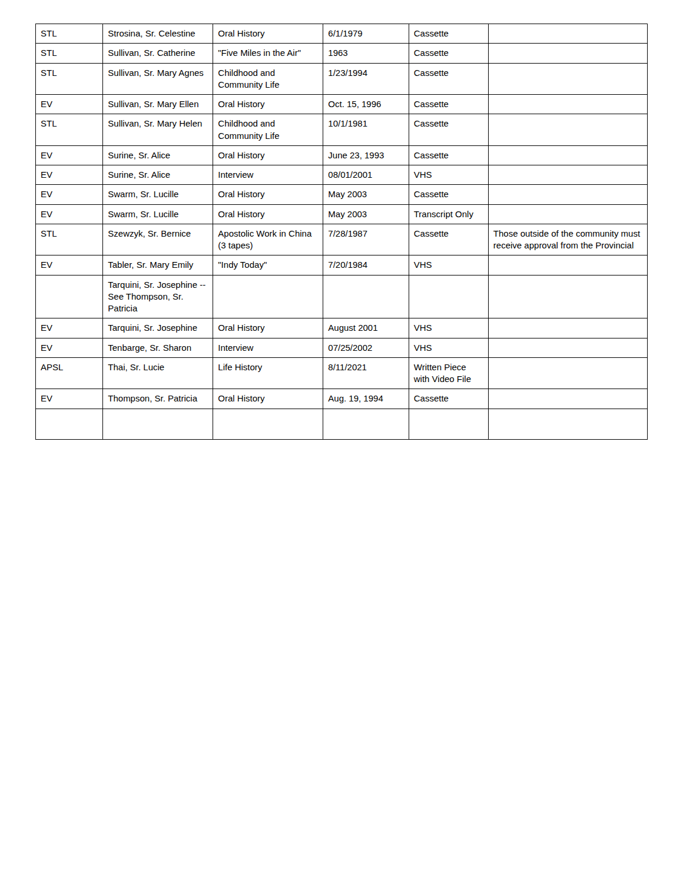| STL | Strosina, Sr. Celestine | Oral History | 6/1/1979 | Cassette | |
| STL | Sullivan, Sr. Catherine | "Five Miles in the Air" | 1963 | Cassette | |
| STL | Sullivan, Sr. Mary Agnes | Childhood and Community Life | 1/23/1994 | Cassette | |
| EV | Sullivan, Sr. Mary Ellen | Oral History | Oct. 15, 1996 | Cassette | |
| STL | Sullivan, Sr. Mary Helen | Childhood and Community Life | 10/1/1981 | Cassette | |
| EV | Surine, Sr. Alice | Oral History | June 23, 1993 | Cassette | |
| EV | Surine, Sr. Alice | Interview | 08/01/2001 | VHS | |
| EV | Swarm, Sr. Lucille | Oral History | May 2003 | Cassette | |
| EV | Swarm, Sr. Lucille | Oral History | May 2003 | Transcript Only | |
| STL | Szewzyk, Sr. Bernice | Apostolic Work in China (3 tapes) | 7/28/1987 | Cassette | Those outside of the community must receive approval from the Provincial |
| EV | Tabler, Sr. Mary Emily | "Indy Today" | 7/20/1984 | VHS | |
| | Tarquini, Sr. Josephine -- See Thompson, Sr. Patricia | | | | |
| EV | Tarquini, Sr. Josephine | Oral History | August 2001 | VHS | |
| EV | Tenbarge, Sr. Sharon | Interview | 07/25/2002 | VHS | |
| APSL | Thai, Sr. Lucie | Life History | 8/11/2021 | Written Piece with Video File | |
| EV | Thompson, Sr. Patricia | Oral History | Aug. 19, 1994 | Cassette | |